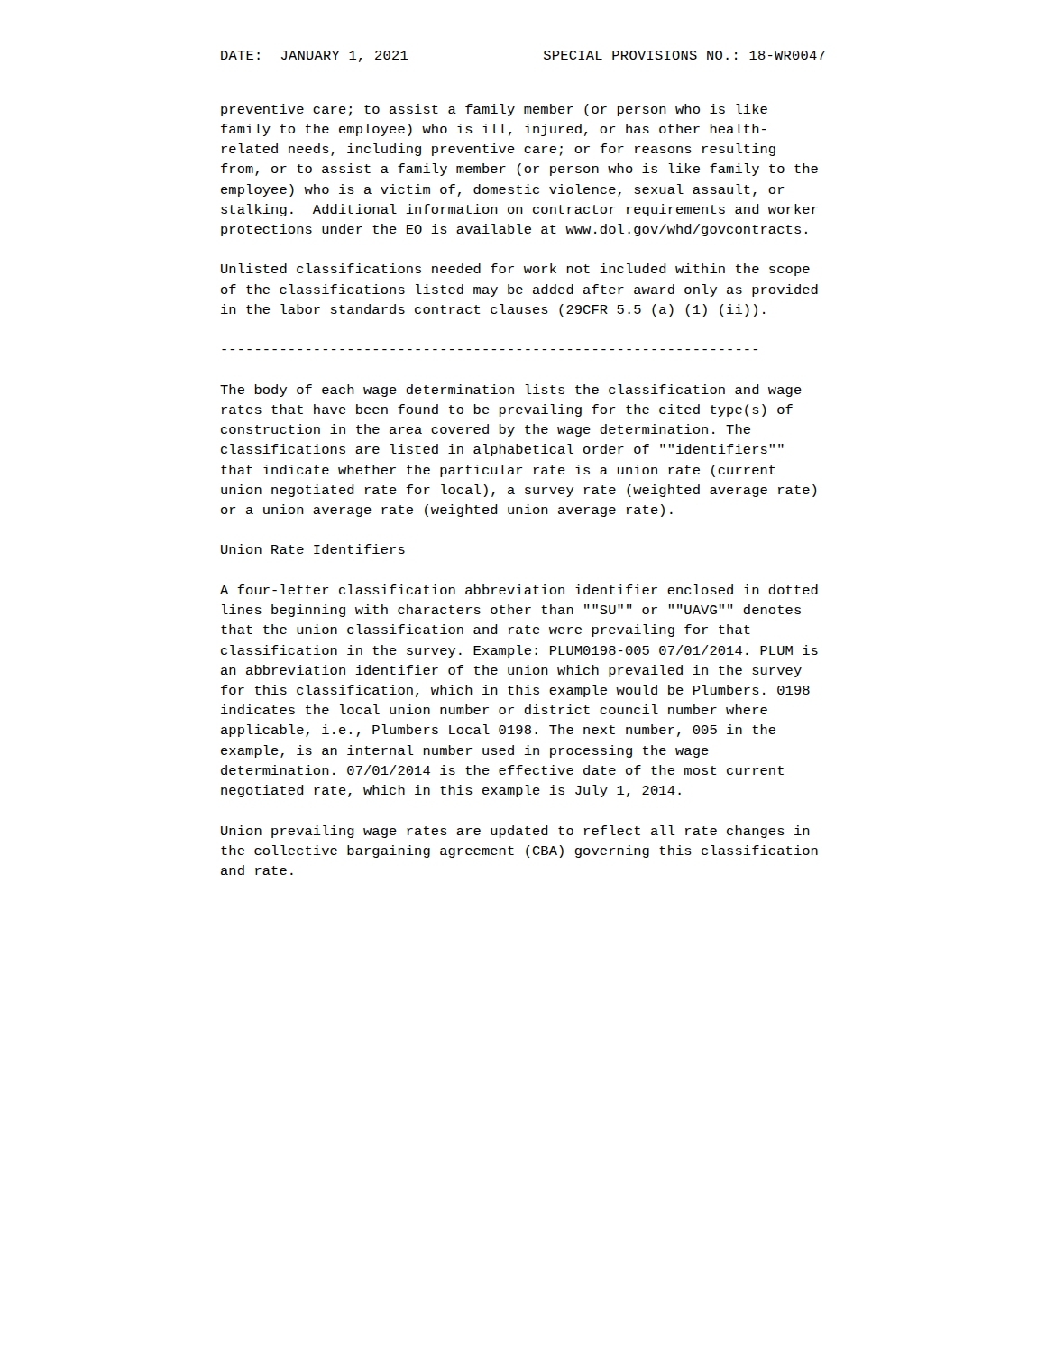DATE: JANUARY 1, 2021 SPECIAL PROVISIONS NO.: 18-WR0047
preventive care; to assist a family member (or person who is like family to the employee) who is ill, injured, or has other health-related needs, including preventive care; or for reasons resulting from, or to assist a family member (or person who is like family to the employee) who is a victim of, domestic violence, sexual assault, or stalking. Additional information on contractor requirements and worker protections under the EO is available at www.dol.gov/whd/govcontracts.
Unlisted classifications needed for work not included within the scope of the classifications listed may be added after award only as provided in the labor standards contract clauses (29CFR 5.5 (a) (1) (ii)).
----------------------------------------------------------------
The body of each wage determination lists the classification and wage rates that have been found to be prevailing for the cited type(s) of construction in the area covered by the wage determination. The classifications are listed in alphabetical order of ""identifiers"" that indicate whether the particular rate is a union rate (current union negotiated rate for local), a survey rate (weighted average rate) or a union average rate (weighted union average rate).
Union Rate Identifiers
A four-letter classification abbreviation identifier enclosed in dotted lines beginning with characters other than ""SU"" or ""UAVG"" denotes that the union classification and rate were prevailing for that classification in the survey. Example: PLUM0198-005 07/01/2014. PLUM is an abbreviation identifier of the union which prevailed in the survey for this classification, which in this example would be Plumbers. 0198 indicates the local union number or district council number where applicable, i.e., Plumbers Local 0198. The next number, 005 in the example, is an internal number used in processing the wage determination. 07/01/2014 is the effective date of the most current negotiated rate, which in this example is July 1, 2014.
Union prevailing wage rates are updated to reflect all rate changes in the collective bargaining agreement (CBA) governing this classification and rate.